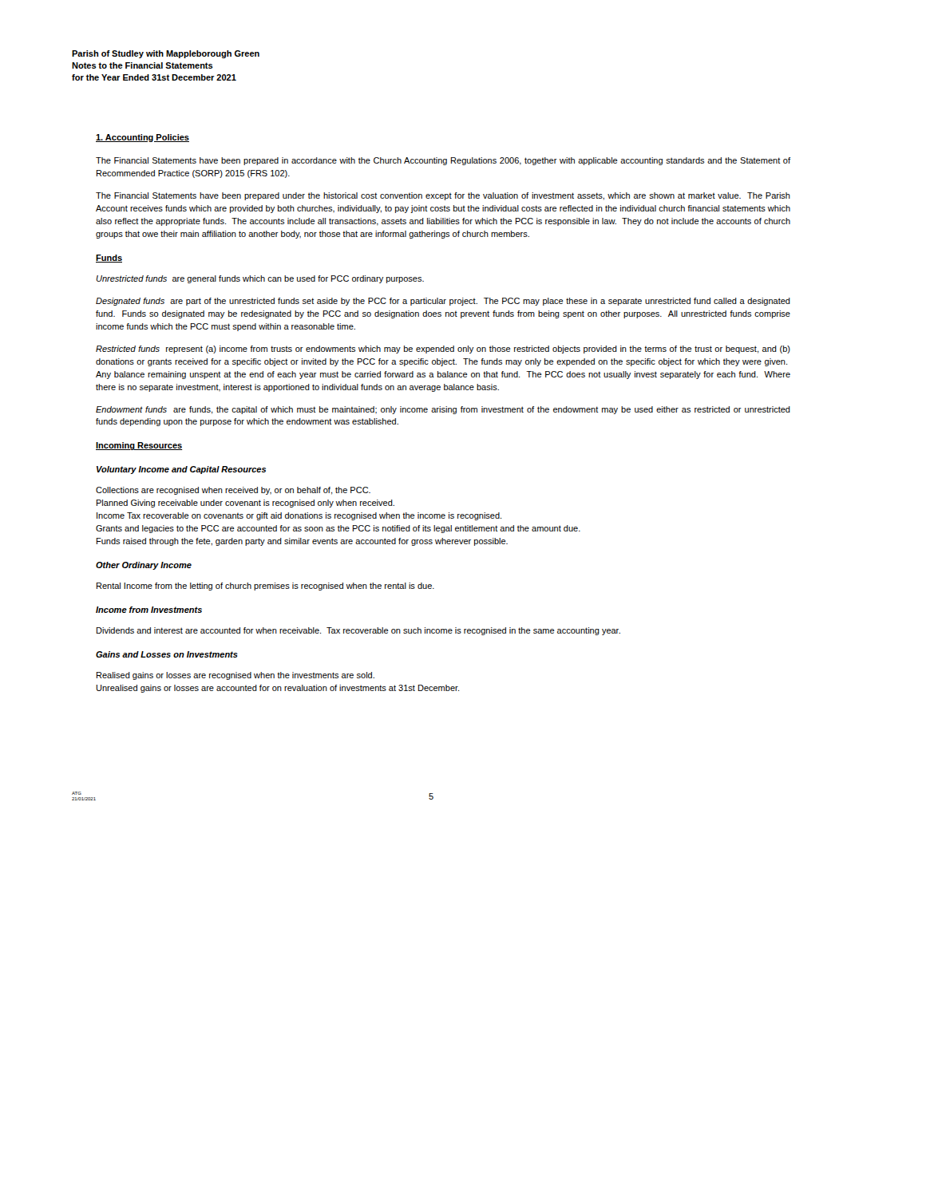Parish of Studley with Mappleborough Green
Notes to the Financial Statements
for the Year Ended 31st December 2021
1. Accounting Policies
The Financial Statements have been prepared in accordance with the Church Accounting Regulations 2006, together with applicable accounting standards and the Statement of Recommended Practice (SORP) 2015 (FRS 102).
The Financial Statements have been prepared under the historical cost convention except for the valuation of investment assets, which are shown at market value. The Parish Account receives funds which are provided by both churches, individually, to pay joint costs but the individual costs are reflected in the individual church financial statements which also reflect the appropriate funds. The accounts include all transactions, assets and liabilities for which the PCC is responsible in law. They do not include the accounts of church groups that owe their main affiliation to another body, nor those that are informal gatherings of church members.
Funds
Unrestricted funds are general funds which can be used for PCC ordinary purposes.
Designated funds are part of the unrestricted funds set aside by the PCC for a particular project. The PCC may place these in a separate unrestricted fund called a designated fund. Funds so designated may be redesignated by the PCC and so designation does not prevent funds from being spent on other purposes. All unrestricted funds comprise income funds which the PCC must spend within a reasonable time.
Restricted funds represent (a) income from trusts or endowments which may be expended only on those restricted objects provided in the terms of the trust or bequest, and (b) donations or grants received for a specific object or invited by the PCC for a specific object. The funds may only be expended on the specific object for which they were given. Any balance remaining unspent at the end of each year must be carried forward as a balance on that fund. The PCC does not usually invest separately for each fund. Where there is no separate investment, interest is apportioned to individual funds on an average balance basis.
Endowment funds are funds, the capital of which must be maintained; only income arising from investment of the endowment may be used either as restricted or unrestricted funds depending upon the purpose for which the endowment was established.
Incoming Resources
Voluntary Income and Capital Resources
Collections are recognised when received by, or on behalf of, the PCC.
Planned Giving receivable under covenant is recognised only when received.
Income Tax recoverable on covenants or gift aid donations is recognised when the income is recognised.
Grants and legacies to the PCC are accounted for as soon as the PCC is notified of its legal entitlement and the amount due.
Funds raised through the fete, garden party and similar events are accounted for gross wherever possible.
Other Ordinary Income
Rental Income from the letting of church premises is recognised when the rental is due.
Income from Investments
Dividends and interest are accounted for when receivable. Tax recoverable on such income is recognised in the same accounting year.
Gains and Losses on Investments
Realised gains or losses are recognised when the investments are sold.
Unrealised gains or losses are accounted for on revaluation of investments at 31st December.
ATG
21/01/2021
5